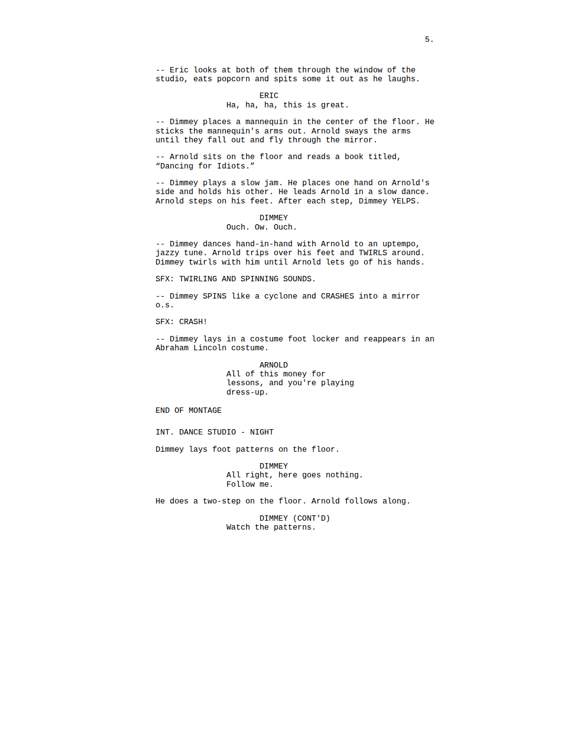5.
-- Eric looks at both of them through the window of the studio, eats popcorn and spits some it out as he laughs.
ERIC
Ha, ha, ha, this is great.
-- Dimmey places a mannequin in the center of the floor. He sticks the mannequin's arms out. Arnold sways the arms until they fall out and fly through the mirror.
-- Arnold sits on the floor and reads a book titled, “Dancing for Idiots.”
-- Dimmey plays a slow jam. He places one hand on Arnold's side and holds his other. He leads Arnold in a slow dance. Arnold steps on his feet. After each step, Dimmey YELPS.
DIMMEY
Ouch. Ow. Ouch.
-- Dimmey dances hand-in-hand with Arnold to an uptempo, jazzy tune. Arnold trips over his feet and TWIRLS around. Dimmey twirls with him until Arnold lets go of his hands.
SFX: TWIRLING AND SPINNING SOUNDS.
-- Dimmey SPINS like a cyclone and CRASHES into a mirror o.s.
SFX: CRASH!
-- Dimmey lays in a costume foot locker and reappears in an Abraham Lincoln costume.
ARNOLD
All of this money for lessons, and you're playing dress-up.
END OF MONTAGE
INT. DANCE STUDIO - NIGHT
Dimmey lays foot patterns on the floor.
DIMMEY
All right, here goes nothing. Follow me.
He does a two-step on the floor. Arnold follows along.
DIMMEY (CONT'D)
Watch the patterns.